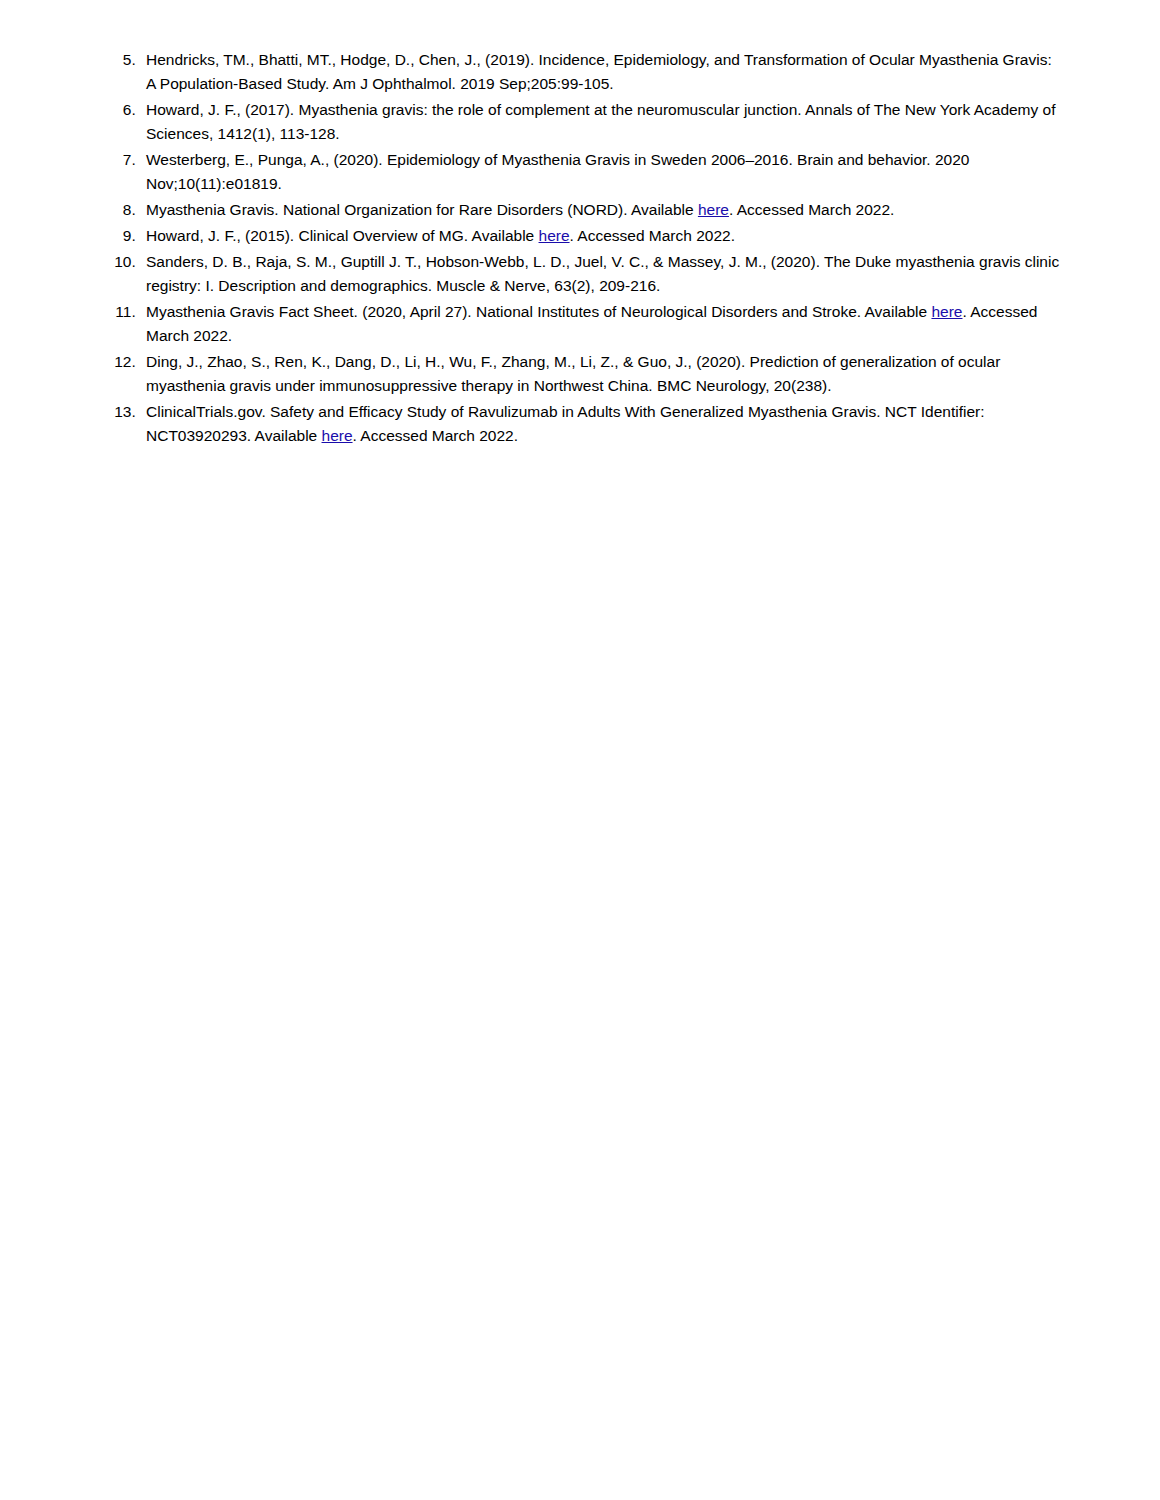Hendricks, TM., Bhatti, MT., Hodge, D., Chen, J., (2019). Incidence, Epidemiology, and Transformation of Ocular Myasthenia Gravis: A Population-Based Study. Am J Ophthalmol. 2019 Sep;205:99-105.
Howard, J. F., (2017). Myasthenia gravis: the role of complement at the neuromuscular junction. Annals of The New York Academy of Sciences, 1412(1), 113-128.
Westerberg, E., Punga, A., (2020). Epidemiology of Myasthenia Gravis in Sweden 2006–2016. Brain and behavior. 2020 Nov;10(11):e01819.
Myasthenia Gravis. National Organization for Rare Disorders (NORD). Available here. Accessed March 2022.
Howard, J. F., (2015). Clinical Overview of MG. Available here. Accessed March 2022.
Sanders, D. B., Raja, S. M., Guptill J. T., Hobson-Webb, L. D., Juel, V. C., & Massey, J. M., (2020). The Duke myasthenia gravis clinic registry: I. Description and demographics. Muscle & Nerve, 63(2), 209-216.
Myasthenia Gravis Fact Sheet. (2020, April 27). National Institutes of Neurological Disorders and Stroke. Available here. Accessed March 2022.
Ding, J., Zhao, S., Ren, K., Dang, D., Li, H., Wu, F., Zhang, M., Li, Z., & Guo, J., (2020). Prediction of generalization of ocular myasthenia gravis under immunosuppressive therapy in Northwest China. BMC Neurology, 20(238).
ClinicalTrials.gov. Safety and Efficacy Study of Ravulizumab in Adults With Generalized Myasthenia Gravis. NCT Identifier: NCT03920293. Available here. Accessed March 2022.